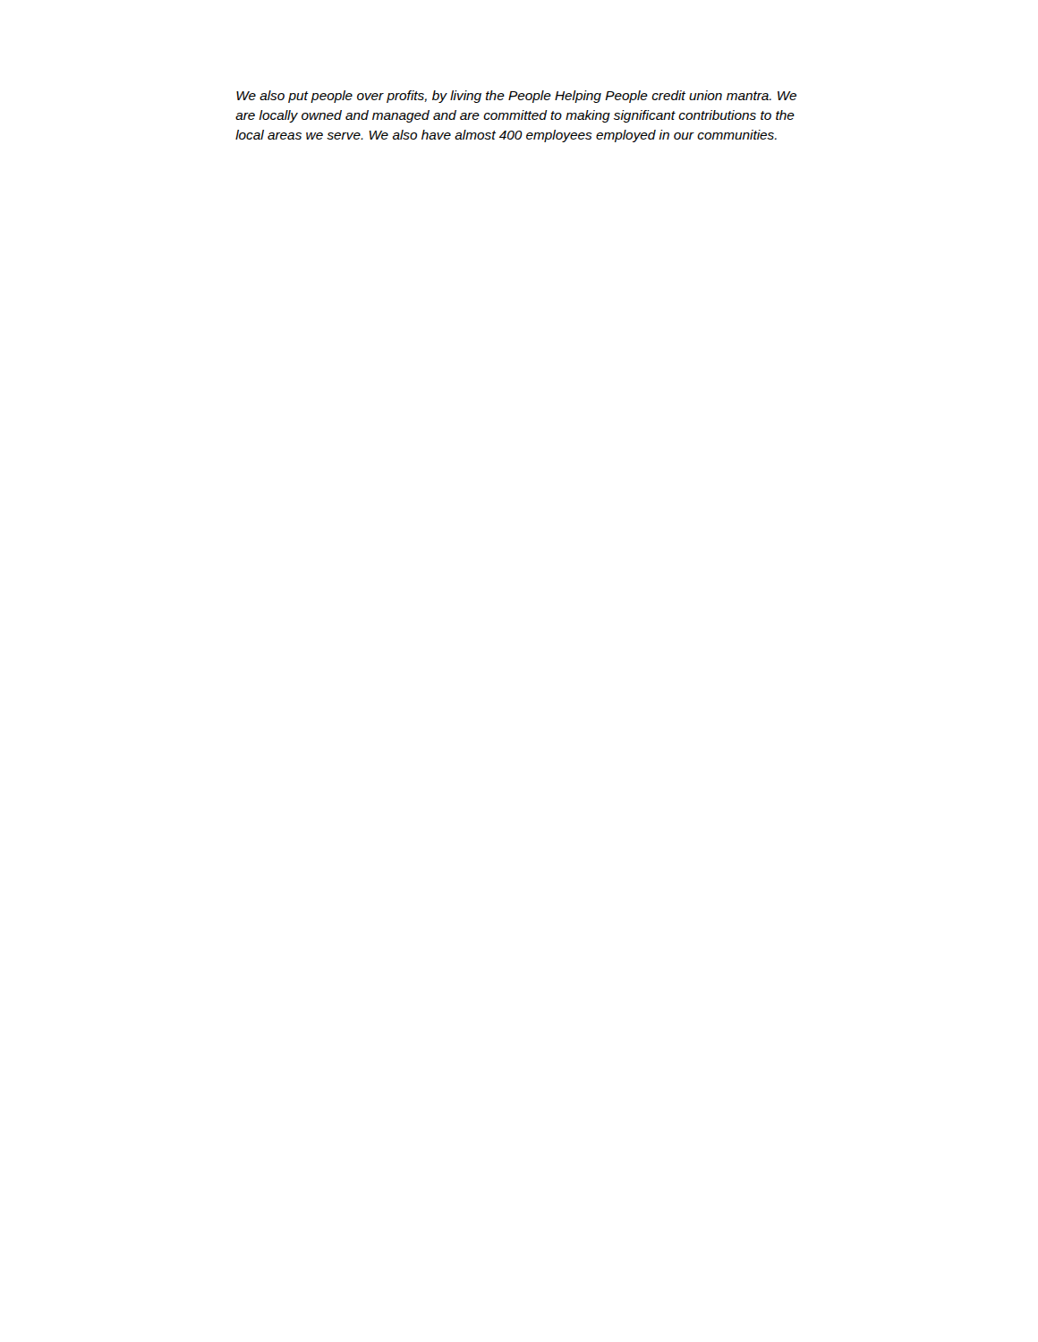We also put people over profits, by living the People Helping People credit union mantra. We are locally owned and managed and are committed to making significant contributions to the local areas we serve. We also have almost 400 employees employed in our communities.